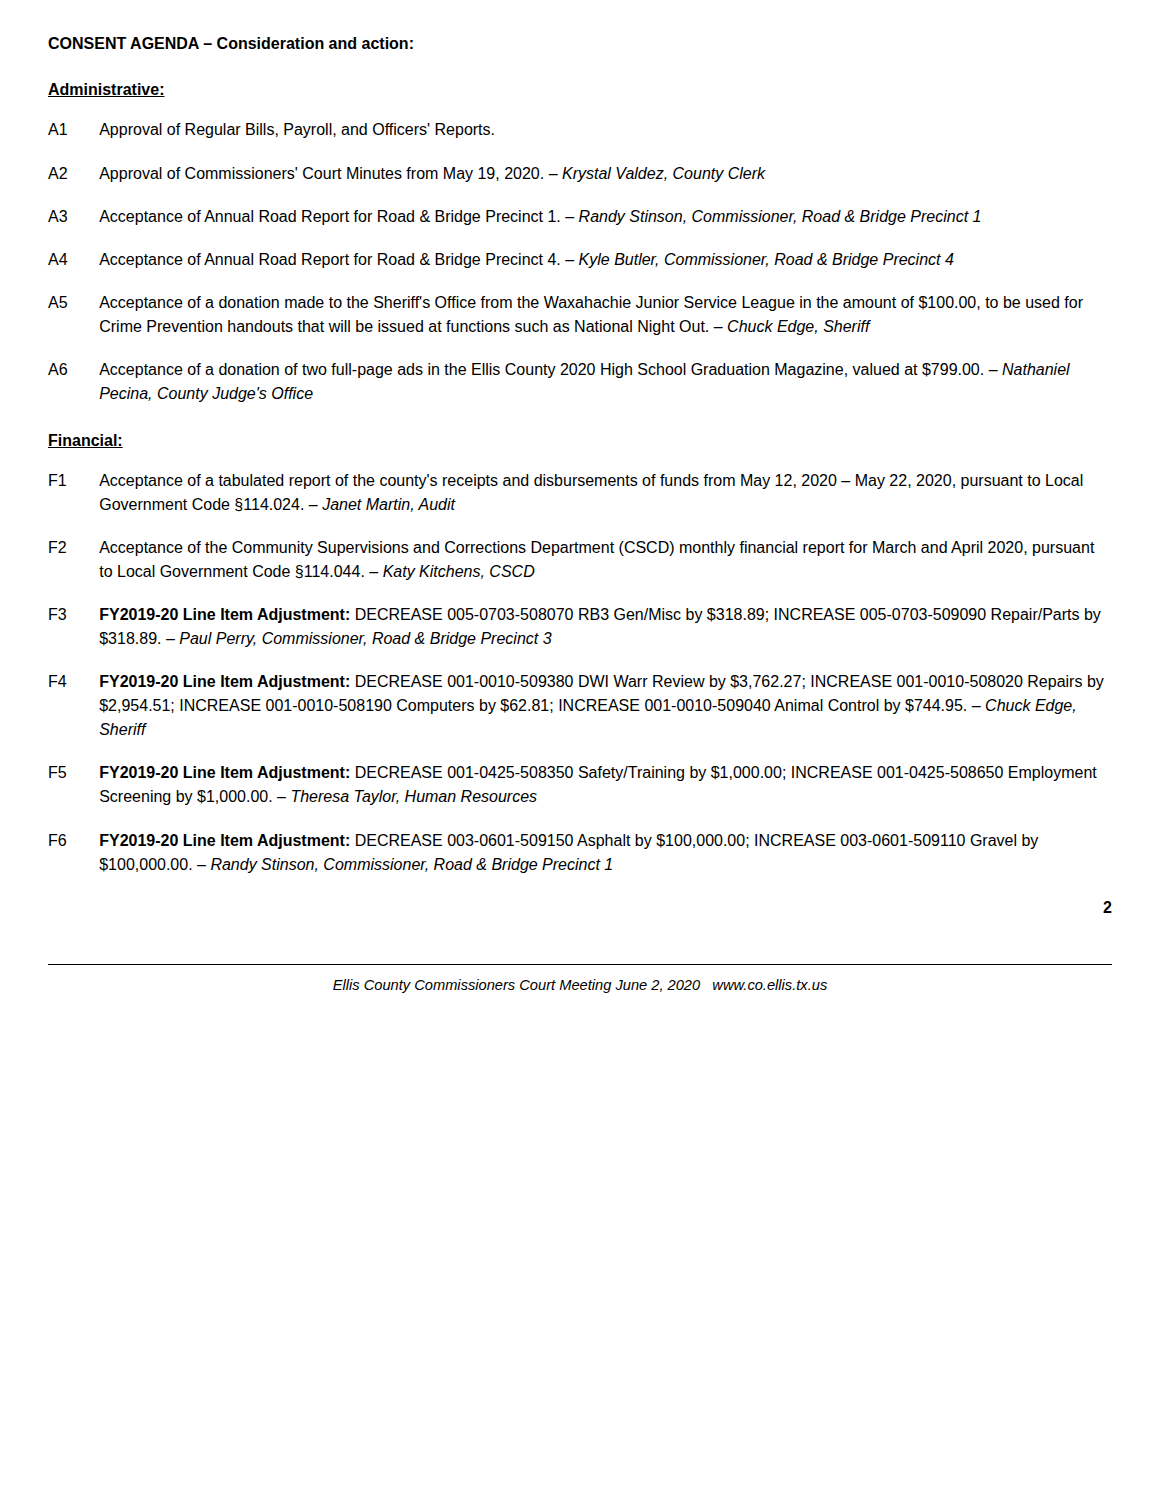CONSENT AGENDA – Consideration and action:
Administrative:
A1
Approval of Regular Bills, Payroll, and Officers' Reports.
A2
Approval of Commissioners' Court Minutes from May 19, 2020. – Krystal Valdez, County Clerk
A3
Acceptance of Annual Road Report for Road & Bridge Precinct 1. – Randy Stinson, Commissioner, Road & Bridge Precinct 1
A4
Acceptance of Annual Road Report for Road & Bridge Precinct 4. – Kyle Butler, Commissioner, Road & Bridge Precinct 4
A5
Acceptance of a donation made to the Sheriff's Office from the Waxahachie Junior Service League in the amount of $100.00, to be used for Crime Prevention handouts that will be issued at functions such as National Night Out. – Chuck Edge, Sheriff
A6
Acceptance of a donation of two full-page ads in the Ellis County 2020 High School Graduation Magazine, valued at $799.00. – Nathaniel Pecina, County Judge's Office
Financial:
F1
Acceptance of a tabulated report of the county's receipts and disbursements of funds from May 12, 2020 – May 22, 2020, pursuant to Local Government Code §114.024. – Janet Martin, Audit
F2
Acceptance of the Community Supervisions and Corrections Department (CSCD) monthly financial report for March and April 2020, pursuant to Local Government Code §114.044. – Katy Kitchens, CSCD
F3
FY2019-20 Line Item Adjustment: DECREASE 005-0703-508070 RB3 Gen/Misc by $318.89; INCREASE 005-0703-509090 Repair/Parts by $318.89. – Paul Perry, Commissioner, Road & Bridge Precinct 3
F4
FY2019-20 Line Item Adjustment: DECREASE 001-0010-509380 DWI Warr Review by $3,762.27; INCREASE 001-0010-508020 Repairs by $2,954.51; INCREASE 001-0010-508190 Computers by $62.81; INCREASE 001-0010-509040 Animal Control by $744.95. – Chuck Edge, Sheriff
F5
FY2019-20 Line Item Adjustment: DECREASE 001-0425-508350 Safety/Training by $1,000.00; INCREASE 001-0425-508650 Employment Screening by $1,000.00. – Theresa Taylor, Human Resources
F6
FY2019-20 Line Item Adjustment: DECREASE 003-0601-509150 Asphalt by $100,000.00; INCREASE 003-0601-509110 Gravel by $100,000.00. – Randy Stinson, Commissioner, Road & Bridge Precinct 1
2
Ellis County Commissioners Court Meeting June 2, 2020 www.co.ellis.tx.us